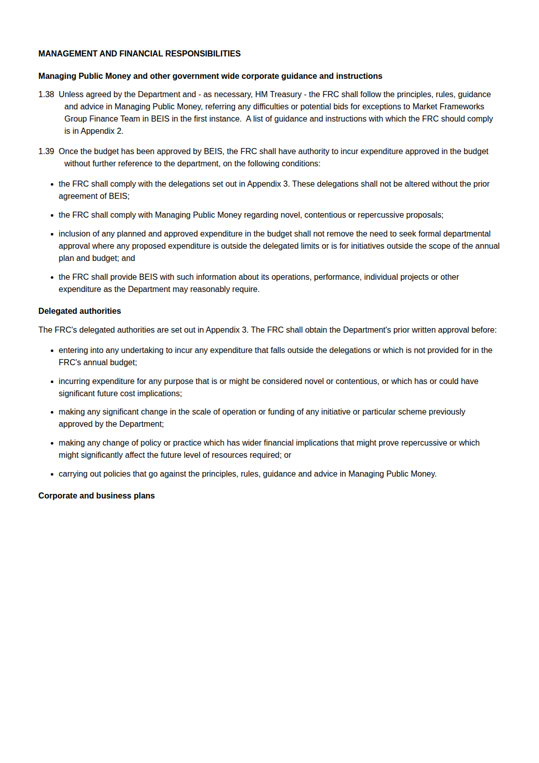MANAGEMENT AND FINANCIAL RESPONSIBILITIES
Managing Public Money and other government wide corporate guidance and instructions
1.38 Unless agreed by the Department and - as necessary, HM Treasury - the FRC shall follow the principles, rules, guidance and advice in Managing Public Money, referring any difficulties or potential bids for exceptions to Market Frameworks Group Finance Team in BEIS in the first instance. A list of guidance and instructions with which the FRC should comply is in Appendix 2.
1.39 Once the budget has been approved by BEIS, the FRC shall have authority to incur expenditure approved in the budget without further reference to the department, on the following conditions:
the FRC shall comply with the delegations set out in Appendix 3. These delegations shall not be altered without the prior agreement of BEIS;
the FRC shall comply with Managing Public Money regarding novel, contentious or repercussive proposals;
inclusion of any planned and approved expenditure in the budget shall not remove the need to seek formal departmental approval where any proposed expenditure is outside the delegated limits or is for initiatives outside the scope of the annual plan and budget; and
the FRC shall provide BEIS with such information about its operations, performance, individual projects or other expenditure as the Department may reasonably require.
Delegated authorities
The FRC's delegated authorities are set out in Appendix 3. The FRC shall obtain the Department's prior written approval before:
entering into any undertaking to incur any expenditure that falls outside the delegations or which is not provided for in the FRC's annual budget;
incurring expenditure for any purpose that is or might be considered novel or contentious, or which has or could have significant future cost implications;
making any significant change in the scale of operation or funding of any initiative or particular scheme previously approved by the Department;
making any change of policy or practice which has wider financial implications that might prove repercussive or which might significantly affect the future level of resources required; or
carrying out policies that go against the principles, rules, guidance and advice in Managing Public Money.
Corporate and business plans